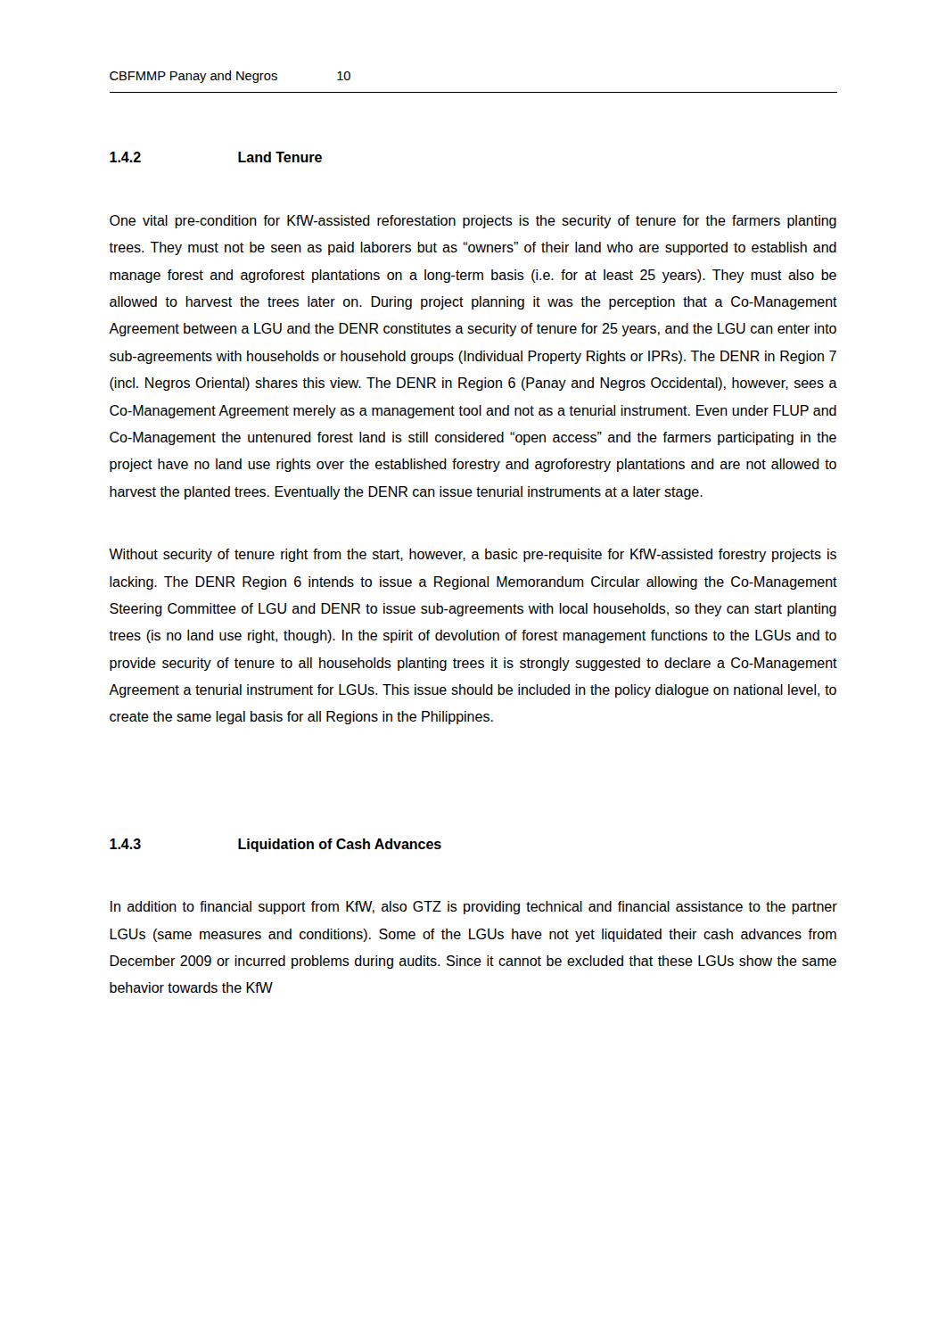CBFMMP Panay and Negros 10
1.4.2 Land Tenure
One vital pre-condition for KfW-assisted reforestation projects is the security of tenure for the farmers planting trees. They must not be seen as paid laborers but as “owners” of their land who are supported to establish and manage forest and agroforest plantations on a long-term basis (i.e. for at least 25 years). They must also be allowed to harvest the trees later on. During project planning it was the perception that a Co-Management Agreement between a LGU and the DENR constitutes a security of tenure for 25 years, and the LGU can enter into sub-agreements with households or household groups (Individual Property Rights or IPRs). The DENR in Region 7 (incl. Negros Oriental) shares this view. The DENR in Region 6 (Panay and Negros Occidental), however, sees a Co-Management Agreement merely as a management tool and not as a tenurial instrument. Even under FLUP and Co-Management the untenured forest land is still considered “open access” and the farmers participating in the project have no land use rights over the established forestry and agroforestry plantations and are not allowed to harvest the planted trees. Eventually the DENR can issue tenurial instruments at a later stage.
Without security of tenure right from the start, however, a basic pre-requisite for KfW-assisted forestry projects is lacking. The DENR Region 6 intends to issue a Regional Memorandum Circular allowing the Co-Management Steering Committee of LGU and DENR to issue sub-agreements with local households, so they can start planting trees (is no land use right, though). In the spirit of devolution of forest management functions to the LGUs and to provide security of tenure to all households planting trees it is strongly suggested to declare a Co-Management Agreement a tenurial instrument for LGUs. This issue should be included in the policy dialogue on national level, to create the same legal basis for all Regions in the Philippines.
1.4.3 Liquidation of Cash Advances
In addition to financial support from KfW, also GTZ is providing technical and financial assistance to the partner LGUs (same measures and conditions). Some of the LGUs have not yet liquidated their cash advances from December 2009 or incurred problems during audits. Since it cannot be excluded that these LGUs show the same behavior towards the KfW